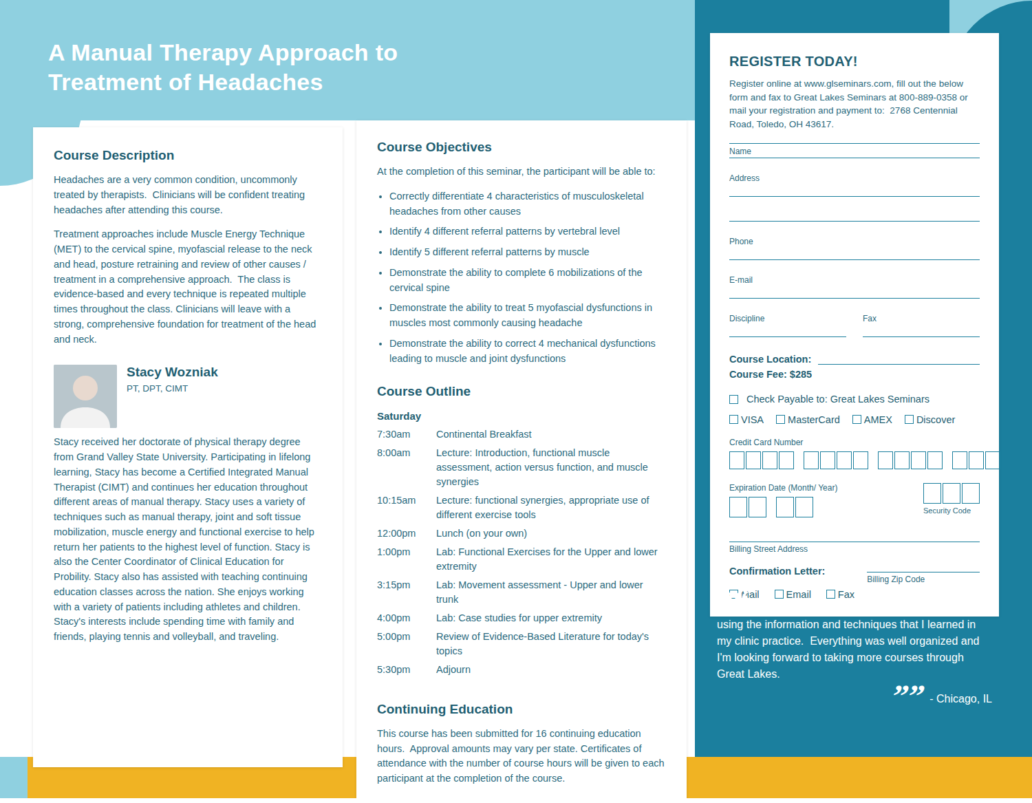A Manual Therapy Approach to
Treatment of Headaches
Course Description
Headaches are a very common condition, uncommonly treated by therapists. Clinicians will be confident treating headaches after attending this course.
Treatment approaches include Muscle Energy Technique (MET) to the cervical spine, myofascial release to the neck and head, posture retraining and review of other causes / treatment in a comprehensive approach. The class is evidence-based and every technique is repeated multiple times throughout the class. Clinicians will leave with a strong, comprehensive foundation for treatment of the head and neck.
Stacy Wozniak
PT, DPT, CIMT
Stacy received her doctorate of physical therapy degree from Grand Valley State University. Participating in lifelong learning, Stacy has become a Certified Integrated Manual Therapist (CIMT) and continues her education throughout different areas of manual therapy. Stacy uses a variety of techniques such as manual therapy, joint and soft tissue mobilization, muscle energy and functional exercise to help return her patients to the highest level of function. Stacy is also the Center Coordinator of Clinical Education for Probility. Stacy also has assisted with teaching continuing education classes across the nation. She enjoys working with a variety of patients including athletes and children. Stacy's interests include spending time with family and friends, playing tennis and volleyball, and traveling.
Course Objectives
At the completion of this seminar, the participant will be able to:
Correctly differentiate 4 characteristics of musculoskeletal headaches from other causes
Identify 4 different referral patterns by vertebral level
Identify 5 different referral patterns by muscle
Demonstrate the ability to complete 6 mobilizations of the cervical spine
Demonstrate the ability to treat 5 myofascial dysfunctions in muscles most commonly causing headache
Demonstrate the ability to correct 4 mechanical dysfunctions leading to muscle and joint dysfunctions
Course Outline
Saturday
| 7:30am | Continental Breakfast |
| 8:00am | Lecture: Introduction, functional muscle assessment, action versus function, and muscle synergies |
| 10:15am | Lecture: functional synergies, appropriate use of different exercise tools |
| 12:00pm | Lunch (on your own) |
| 1:00pm | Lab: Functional Exercises for the Upper and lower extremity |
| 3:15pm | Lab: Movement assessment - Upper and lower trunk |
| 4:00pm | Lab: Case studies for upper extremity |
| 5:00pm | Review of Evidence-Based Literature for today's topics |
| 5:30pm | Adjourn |
Continuing Education
This course has been submitted for 16 continuing education hours. Approval amounts may vary per state. Certificates of attendance with the number of course hours will be given to each participant at the completion of the course.
REGISTER TODAY!
Register online at www.glseminars.com, fill out the below form and fax to Great Lakes Seminars at 800-889-0358 or mail your registration and payment to: 2768 Centennial Road, Toledo, OH 43617.
Name
Address
Phone
E-mail
Discipline
Fax
Course Location:
Course Fee: $285
Check Payable to: Great Lakes Seminars
VISA MasterCard AMEX Discover
Credit Card Number
Expiration Date (Month/ Year)
Security Code
Billing Street Address
Confirmation Letter:
Billing Zip Code
Mail Email Fax
““
I really enjoyed the headache course! I've been using the information and techniques that I learned in my clinic practice. Everything was well organized and I'm looking forward to taking more courses through Great Lakes.
””- Chicago, IL